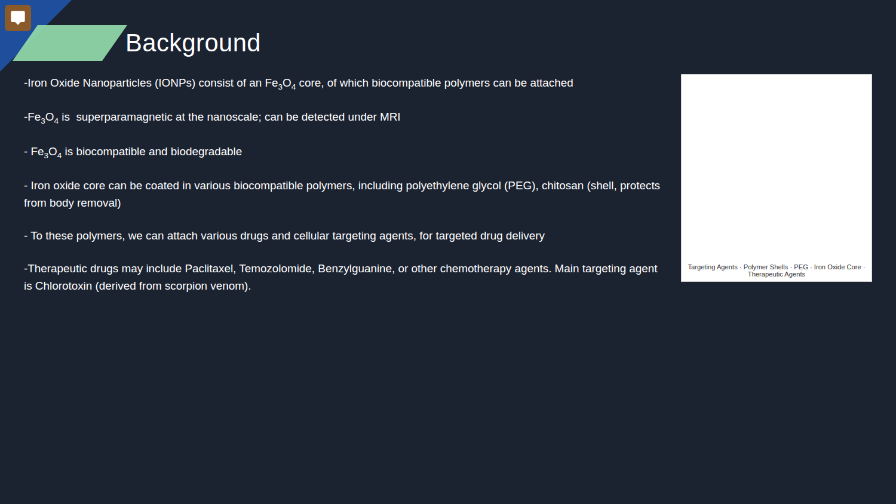Background
Targeting Agents · Polymer Shells · PEG · Iron Oxide Core · Therapeutic Agents
-Iron Oxide Nanoparticles (IONPs) consist of an Fe3O4 core, of which biocompatible polymers can be attached
-Fe3O4 is superparamagnetic at the nanoscale; can be detected under MRI
- Fe3O4 is biocompatible and biodegradable
- Iron oxide core can be coated in various biocompatible polymers, including polyethylene glycol (PEG), chitosan (shell, protects from body removal)
- To these polymers, we can attach various drugs and cellular targeting agents, for targeted drug delivery
-Therapeutic drugs may include Paclitaxel, Temozolomide, Benzylguanine, or other chemotherapy agents. Main targeting agent is Chlorotoxin (derived from scorpion venom).